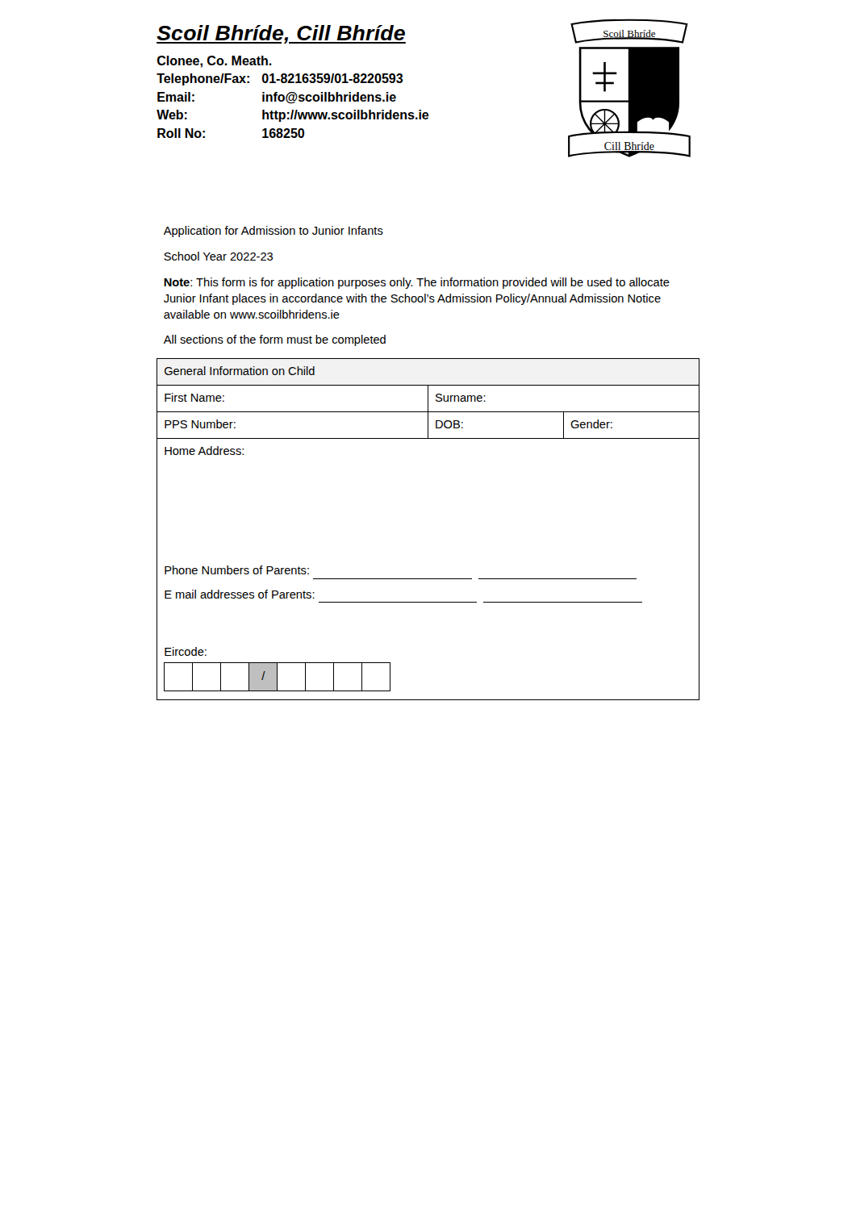Scoil Bhríde, Cill Bhríde
| Clonee, Co. Meath. |
| Telephone/Fax: | 01-8216359/01-8220593 |
| Email: | info@scoilbhridens.ie |
| Web: | http://www.scoilbhridens.ie |
| Roll No: | 168250 |
Scoil Bhríde Cill Bhríde crest Scoil Bhríde Cill Bhríde
| Application for Admission to Junior Infants School Year 2022-23 Note : This form is for application purposes only. The information provided will be used to allocate Junior Infant places in accordance with the School’s Admission Policy/Annual Admission Notice available on www.scoilbhridens.ie All sections of the form must be completed |
| General Information on Child |
| First Name: | Surname: |
| PPS Number: | DOB: | Gender: |
| Home Address: Phone Numbers of Parents: E mail addresses of Parents: Eircode: / / / / / / / / / / |